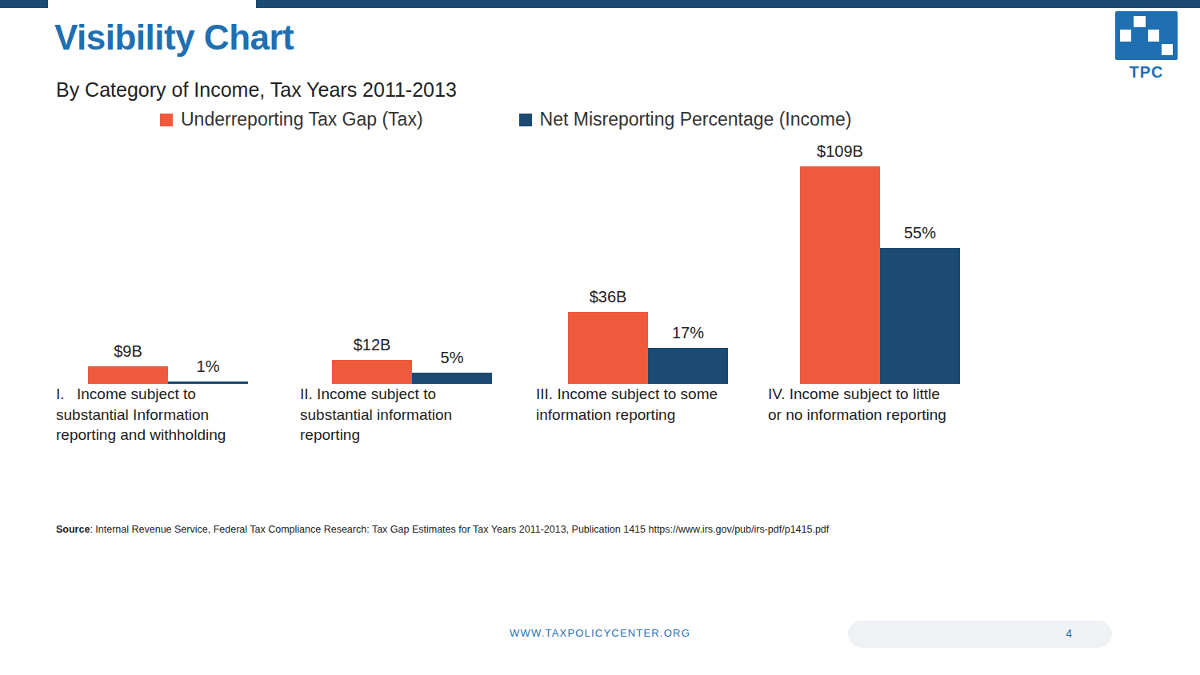TPC
Visibility Chart
By Category of Income, Tax Years 2011-2013
Underreporting Tax Gap (Tax)
Net Misreporting Percentage (Income)
$9B
1%
$12B
5%
$36B
17%
$109B
55%
I. Income subject to substantial Information reporting and withholding
II. Income subject to substantial information reporting
III. Income subject to some information reporting
IV. Income subject to little or no information reporting
Source: Internal Revenue Service, Federal Tax Compliance Research: Tax Gap Estimates for Tax Years 2011-2013, Publication 1415 https://www.irs.gov/pub/irs-pdf/p1415.pdf
WWW.TAXPOLICYCENTER.ORG
4